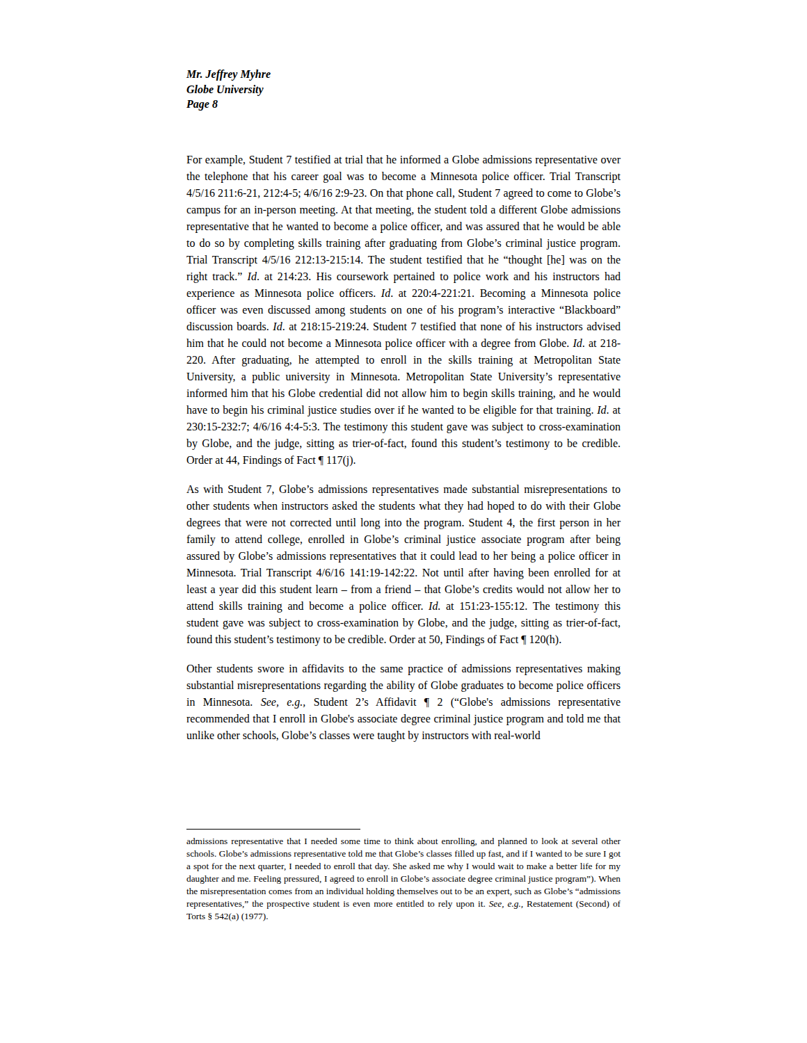Mr. Jeffrey Myhre
Globe University
Page 8
For example, Student 7 testified at trial that he informed a Globe admissions representative over the telephone that his career goal was to become a Minnesota police officer. Trial Transcript 4/5/16 211:6-21, 212:4-5; 4/6/16 2:9-23. On that phone call, Student 7 agreed to come to Globe’s campus for an in-person meeting. At that meeting, the student told a different Globe admissions representative that he wanted to become a police officer, and was assured that he would be able to do so by completing skills training after graduating from Globe’s criminal justice program. Trial Transcript 4/5/16 212:13-215:14. The student testified that he “thought [he] was on the right track.” Id. at 214:23. His coursework pertained to police work and his instructors had experience as Minnesota police officers. Id. at 220:4-221:21. Becoming a Minnesota police officer was even discussed among students on one of his program’s interactive “Blackboard” discussion boards. Id. at 218:15-219:24. Student 7 testified that none of his instructors advised him that he could not become a Minnesota police officer with a degree from Globe. Id. at 218-220. After graduating, he attempted to enroll in the skills training at Metropolitan State University, a public university in Minnesota. Metropolitan State University’s representative informed him that his Globe credential did not allow him to begin skills training, and he would have to begin his criminal justice studies over if he wanted to be eligible for that training. Id. at 230:15-232:7; 4/6/16 4:4-5:3. The testimony this student gave was subject to cross-examination by Globe, and the judge, sitting as trier-of-fact, found this student’s testimony to be credible. Order at 44, Findings of Fact ¶ 117(j).
As with Student 7, Globe’s admissions representatives made substantial misrepresentations to other students when instructors asked the students what they had hoped to do with their Globe degrees that were not corrected until long into the program. Student 4, the first person in her family to attend college, enrolled in Globe’s criminal justice associate program after being assured by Globe’s admissions representatives that it could lead to her being a police officer in Minnesota. Trial Transcript 4/6/16 141:19-142:22. Not until after having been enrolled for at least a year did this student learn – from a friend – that Globe’s credits would not allow her to attend skills training and become a police officer. Id. at 151:23-155:12. The testimony this student gave was subject to cross-examination by Globe, and the judge, sitting as trier-of-fact, found this student’s testimony to be credible. Order at 50, Findings of Fact ¶ 120(h).
Other students swore in affidavits to the same practice of admissions representatives making substantial misrepresentations regarding the ability of Globe graduates to become police officers in Minnesota. See, e.g., Student 2’s Affidavit ¶ 2 (“Globe's admissions representative recommended that I enroll in Globe's associate degree criminal justice program and told me that unlike other schools, Globe’s classes were taught by instructors with real-world
admissions representative that I needed some time to think about enrolling, and planned to look at several other schools. Globe’s admissions representative told me that Globe’s classes filled up fast, and if I wanted to be sure I got a spot for the next quarter, I needed to enroll that day. She asked me why I would wait to make a better life for my daughter and me. Feeling pressured, I agreed to enroll in Globe’s associate degree criminal justice program”). When the misrepresentation comes from an individual holding themselves out to be an expert, such as Globe’s “admissions representatives,” the prospective student is even more entitled to rely upon it. See, e.g., Restatement (Second) of Torts § 542(a) (1977).